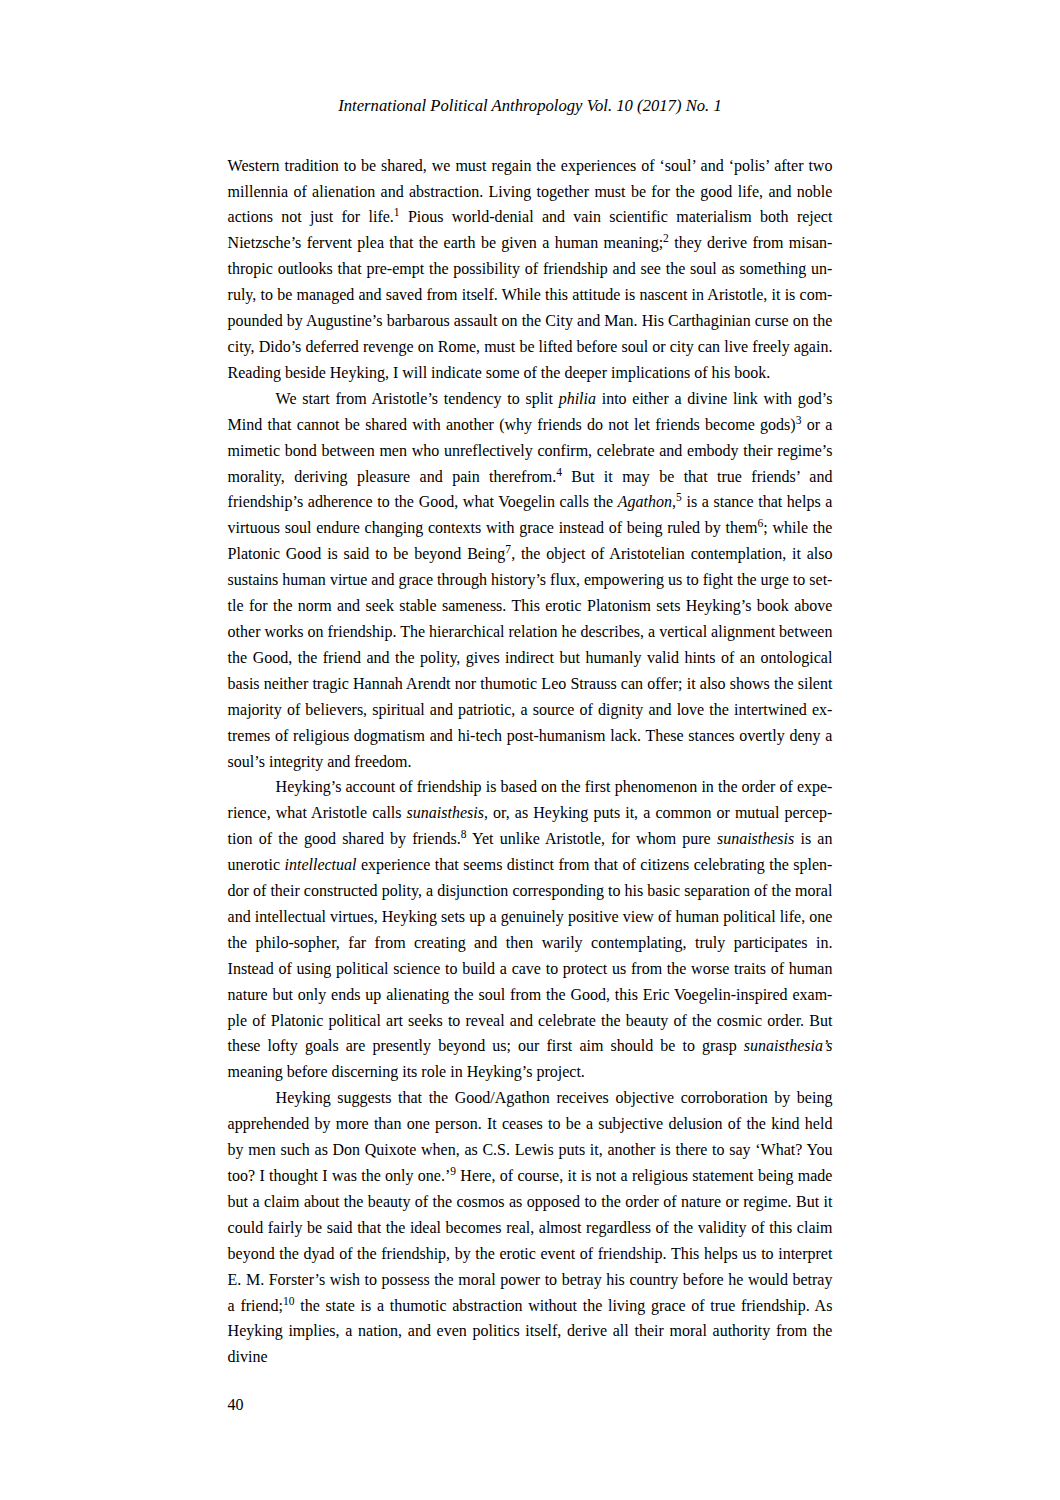International Political Anthropology Vol. 10 (2017) No. 1
Western tradition to be shared, we must regain the experiences of ‘soul’ and ‘polis’ after two millennia of alienation and abstraction. Living together must be for the good life, and noble actions not just for life.1 Pious world-denial and vain scientific materialism both reject Nietzsche’s fervent plea that the earth be given a human meaning;2 they derive from misanthropic outlooks that pre-empt the possibility of friendship and see the soul as something unruly, to be managed and saved from itself. While this attitude is nascent in Aristotle, it is compounded by Augustine’s barbarous assault on the City and Man. His Carthaginian curse on the city, Dido’s deferred revenge on Rome, must be lifted before soul or city can live freely again. Reading beside Heyking, I will indicate some of the deeper implications of his book.
We start from Aristotle’s tendency to split philia into either a divine link with god’s Mind that cannot be shared with another (why friends do not let friends become gods)3 or a mimetic bond between men who unreflectively confirm, celebrate and embody their regime’s morality, deriving pleasure and pain therefrom.4 But it may be that true friends’ and friendship’s adherence to the Good, what Voegelin calls the Agathon,5 is a stance that helps a virtuous soul endure changing contexts with grace instead of being ruled by them6; while the Platonic Good is said to be beyond Being7, the object of Aristotelian contemplation, it also sustains human virtue and grace through history’s flux, empowering us to fight the urge to settle for the norm and seek stable sameness. This erotic Platonism sets Heyking’s book above other works on friendship. The hierarchical relation he describes, a vertical alignment between the Good, the friend and the polity, gives indirect but humanly valid hints of an ontological basis neither tragic Hannah Arendt nor thumotic Leo Strauss can offer; it also shows the silent majority of believers, spiritual and patriotic, a source of dignity and love the intertwined extremes of religious dogmatism and hi-tech post-humanism lack. These stances overtly deny a soul’s integrity and freedom.
Heyking’s account of friendship is based on the first phenomenon in the order of experience, what Aristotle calls sunaisthesis, or, as Heyking puts it, a common or mutual perception of the good shared by friends.8 Yet unlike Aristotle, for whom pure sunaisthesis is an unerotic intellectual experience that seems distinct from that of citizens celebrating the splendor of their constructed polity, a disjunction corresponding to his basic separation of the moral and intellectual virtues, Heyking sets up a genuinely positive view of human political life, one the philo-sopher, far from creating and then warily contemplating, truly participates in. Instead of using political science to build a cave to protect us from the worse traits of human nature but only ends up alienating the soul from the Good, this Eric Voegelin-inspired example of Platonic political art seeks to reveal and celebrate the beauty of the cosmic order. But these lofty goals are presently beyond us; our first aim should be to grasp sunaisthesia’s meaning before discerning its role in Heyking’s project.
Heyking suggests that the Good/Agathon receives objective corroboration by being apprehended by more than one person. It ceases to be a subjective delusion of the kind held by men such as Don Quixote when, as C.S. Lewis puts it, another is there to say ‘What? You too? I thought I was the only one.’9 Here, of course, it is not a religious statement being made but a claim about the beauty of the cosmos as opposed to the order of nature or regime. But it could fairly be said that the ideal becomes real, almost regardless of the validity of this claim beyond the dyad of the friendship, by the erotic event of friendship. This helps us to interpret E. M. Forster’s wish to possess the moral power to betray his country before he would betray a friend;10 the state is a thumotic abstraction without the living grace of true friendship. As Heyking implies, a nation, and even politics itself, derive all their moral authority from the divine
40